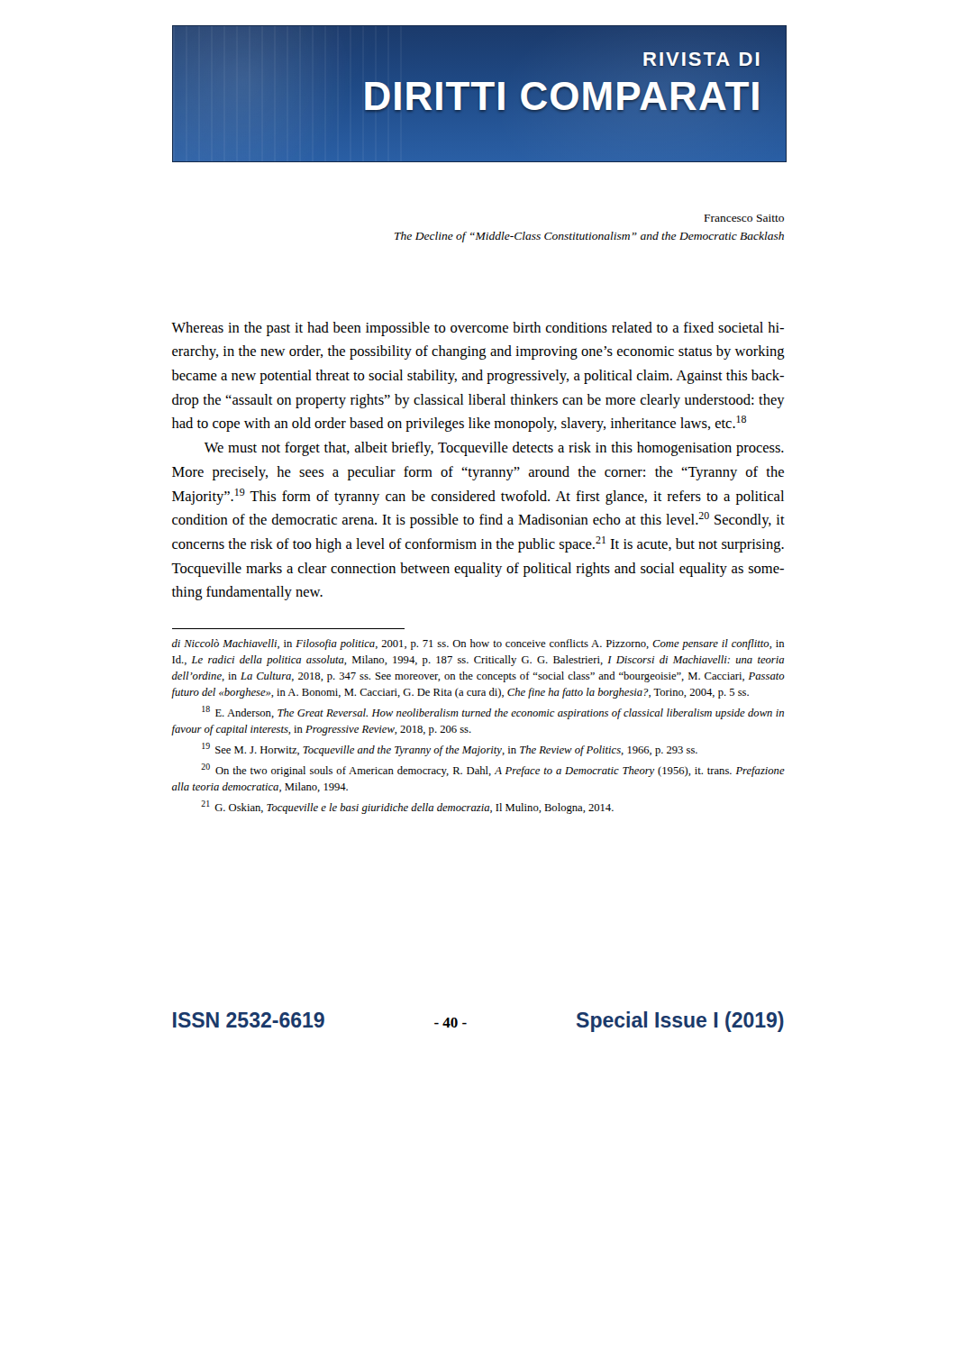RIVISTA DI
DIRITTI COMPARATI
Francesco Saitto
The Decline of “Middle-Class Constitutionalism” and the Democratic Backlash
Whereas in the past it had been impossible to overcome birth conditions related to a fixed societal hierarchy, in the new order, the possibility of changing and improving one’s economic status by working became a new potential threat to social stability, and progressively, a political claim. Against this backdrop the “assault on property rights” by classical liberal thinkers can be more clearly understood: they had to cope with an old order based on privileges like monopoly, slavery, inheritance laws, etc.18
We must not forget that, albeit briefly, Tocqueville detects a risk in this homogenisation process. More precisely, he sees a peculiar form of “tyranny” around the corner: the “Tyranny of the Majority”.19 This form of tyranny can be considered twofold. At first glance, it refers to a political condition of the democratic arena. It is possible to find a Madisonian echo at this level.20 Secondly, it concerns the risk of too high a level of conformism in the public space.21 It is acute, but not surprising. Tocqueville marks a clear connection between equality of political rights and social equality as something fundamentally new.
di Niccolò Machiavelli, in Filosofia politica, 2001, p. 71 ss. On how to conceive conflicts A. Pizzorno, Come pensare il conflitto, in Id., Le radici della politica assoluta, Milano, 1994, p. 187 ss. Critically G. G. Balestrieri, I Discorsi di Machiavelli: una teoria dell’ordine, in La Cultura, 2018, p. 347 ss. See moreover, on the concepts of “social class” and “bourgeoisie”, M. Cacciari, Passato futuro del «borghese», in A. Bonomi, M. Cacciari, G. De Rita (a cura di), Che fine ha fatto la borghesia?, Torino, 2004, p. 5 ss.
18 E. Anderson, The Great Reversal. How neoliberalism turned the economic aspirations of classical liberalism upside down in favour of capital interests, in Progressive Review, 2018, p. 206 ss.
19 See M. J. Horwitz, Tocqueville and the Tyranny of the Majority, in The Review of Politics, 1966, p. 293 ss.
20 On the two original souls of American democracy, R. Dahl, A Preface to a Democratic Theory (1956), it. trans. Prefazione alla teoria democratica, Milano, 1994.
21 G. Oskian, Tocqueville e le basi giuridiche della democrazia, Il Mulino, Bologna, 2014.
ISSN 2532-6619
- 40 -
Special Issue I (2019)